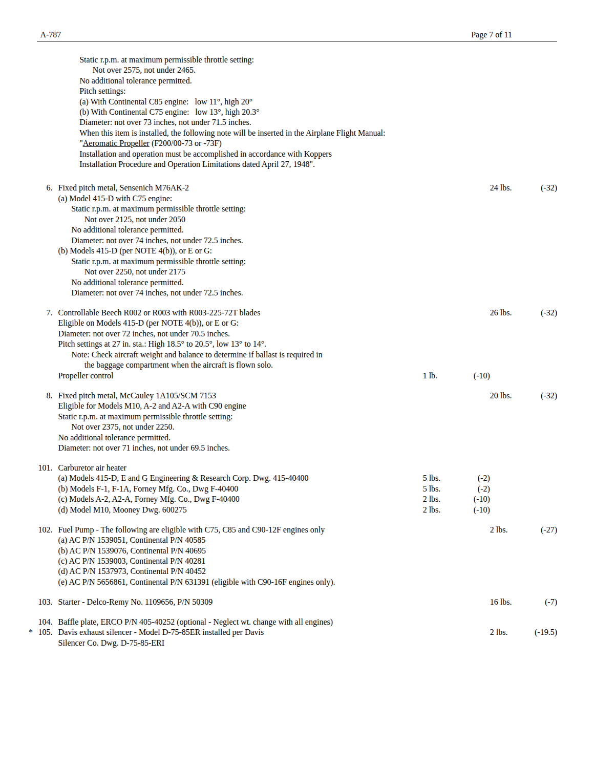A-787 Page 7 of 11
Static r.p.m. at maximum permissible throttle setting:
Not over 2575, not under 2465.
No additional tolerance permitted.
Pitch settings:
(a) With Continental C85 engine: low 11°, high 20°
(b) With Continental C75 engine: low 13°, high 20.3°
Diameter: not over 73 inches, not under 71.5 inches.
When this item is installed, the following note will be inserted in the Airplane Flight Manual:
"Aeromatic Propeller (F200/00-73 or -73F)
Installation and operation must be accomplished in accordance with Koppers
Installation Procedure and Operation Limitations dated April 27, 1948".
6.
Fixed pitch metal, Sensenich M76AK-2
(a) Model 415-D with C75 engine:
Static r.p.m. at maximum permissible throttle setting:
Not over 2125, not under 2050
No additional tolerance permitted.
Diameter: not over 74 inches, not under 72.5 inches.
(b) Models 415-D (per NOTE 4(b)), or E or G:
Static r.p.m. at maximum permissible throttle setting:
Not over 2250, not under 2175
No additional tolerance permitted.
Diameter: not over 74 inches, not under 72.5 inches.
24 lbs.
(-32)
7.
Controllable Beech R002 or R003 with R003-225-72T blades
Eligible on Models 415-D (per NOTE 4(b)), or E or G:
Diameter: not over 72 inches, not under 70.5 inches.
Pitch settings at 27 in. sta.: High 18.5° to 20.5°, low 13° to 14°.
Note: Check aircraft weight and balance to determine if ballast is required in
the baggage compartment when the aircraft is flown solo.
Propeller control 1 lb. (-10)
26 lbs.
(-32)
8.
Fixed pitch metal, McCauley 1A105/SCM 7153
Eligible for Models M10, A-2 and A2-A with C90 engine
Static r.p.m. at maximum permissible throttle setting:
Not over 2375, not under 2250.
No additional tolerance permitted.
Diameter: not over 71 inches, not under 69.5 inches.
20 lbs.
(-32)
101.
Carburetor air heater
(a) Models 415-D, E and G Engineering & Research Corp. Dwg. 415-40400 5 lbs. (-2)
(b) Models F-1, F-1A, Forney Mfg. Co., Dwg F-40400 5 lbs. (-2)
(c) Models A-2, A2-A, Forney Mfg. Co., Dwg F-40400 2 lbs. (-10)
(d) Model M10, Mooney Dwg. 600275 2 lbs. (-10)
102.
Fuel Pump - The following are eligible with C75, C85 and C90-12F engines only
(a) AC P/N 1539051, Continental P/N 40585
(b) AC P/N 1539076, Continental P/N 40695
(c) AC P/N 1539003, Continental P/N 40281
(d) AC P/N 1537973, Continental P/N 40452
(e) AC P/N 5656861, Continental P/N 631391 (eligible with C90-16F engines only).
2 lbs.
(-27)
103.
Starter - Delco-Remy No. 1109656, P/N 50309
16 lbs.
(-7)
104.
Baffle plate, ERCO P/N 405-40252 (optional - Neglect wt. change with all engines)
*105.
Davis exhaust silencer - Model D-75-85ER installed per Davis
Silencer Co. Dwg. D-75-85-ERI
2 lbs.
(-19.5)